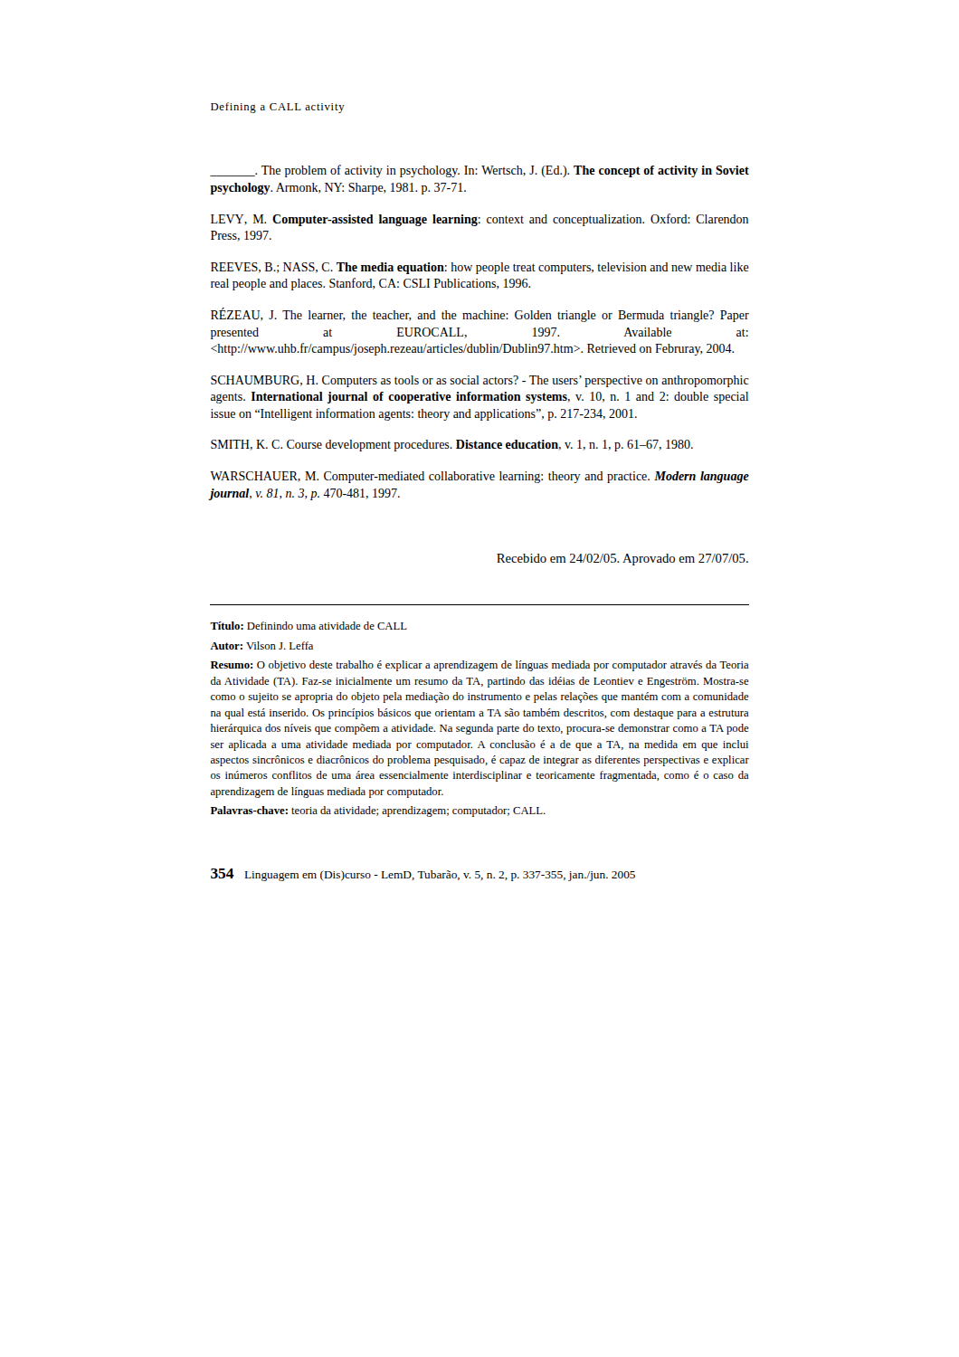Defining a CALL activity
_______. The problem of activity in psychology. In: Wertsch, J. (Ed.). The concept of activity in Soviet psychology. Armonk, NY: Sharpe, 1981. p. 37-71.
LEVY, M. Computer-assisted language learning: context and conceptualization. Oxford: Clarendon Press, 1997.
REEVES, B.; NASS, C. The media equation: how people treat computers, television and new media like real people and places. Stanford, CA: CSLI Publications, 1996.
RÉZEAU, J. The learner, the teacher, and the machine: Golden triangle or Bermuda triangle? Paper presented at EUROCALL, 1997. Available at: <http://www.uhb.fr/campus/joseph.rezeau/articles/dublin/Dublin97.htm>. Retrieved on Februray, 2004.
SCHAUMBURG, H. Computers as tools or as social actors? - The users’ perspective on anthropomorphic agents. International journal of cooperative information systems, v. 10, n. 1 and 2: double special issue on “Intelligent information agents: theory and applications”, p. 217-234, 2001.
SMITH, K. C. Course development procedures. Distance education, v. 1, n. 1, p. 61–67, 1980.
WARSCHAUER, M. Computer-mediated collaborative learning: theory and practice. Modern language journal, v. 81, n. 3, p. 470-481, 1997.
Recebido em 24/02/05. Aprovado em 27/07/05.
Título: Definindo uma atividade de CALL
Autor: Vilson J. Leffa
Resumo: O objetivo deste trabalho é explicar a aprendizagem de línguas mediada por computador através da Teoria da Atividade (TA). Faz-se inicialmente um resumo da TA, partindo das idéias de Leontiev e Engeström. Mostra-se como o sujeito se apropria do objeto pela mediação do instrumento e pelas relações que mantém com a comunidade na qual está inserido. Os princípios básicos que orientam a TA são também descritos, com destaque para a estrutura hierárquica dos níveis que compõem a atividade. Na segunda parte do texto, procura-se demonstrar como a TA pode ser aplicada a uma atividade mediada por computador. A conclusão é a de que a TA, na medida em que inclui aspectos sincrônicos e diacrônicos do problema pesquisado, é capaz de integrar as diferentes perspectivas e explicar os inúmeros conflitos de uma área essencialmente interdisciplinar e teoricamente fragmentada, como é o caso da aprendizagem de línguas mediada por computador.
Palavras-chave: teoria da atividade; aprendizagem; computador; CALL.
354 Linguagem em (Dis)curso - LemD, Tubarão, v. 5, n. 2, p. 337-355, jan./jun. 2005